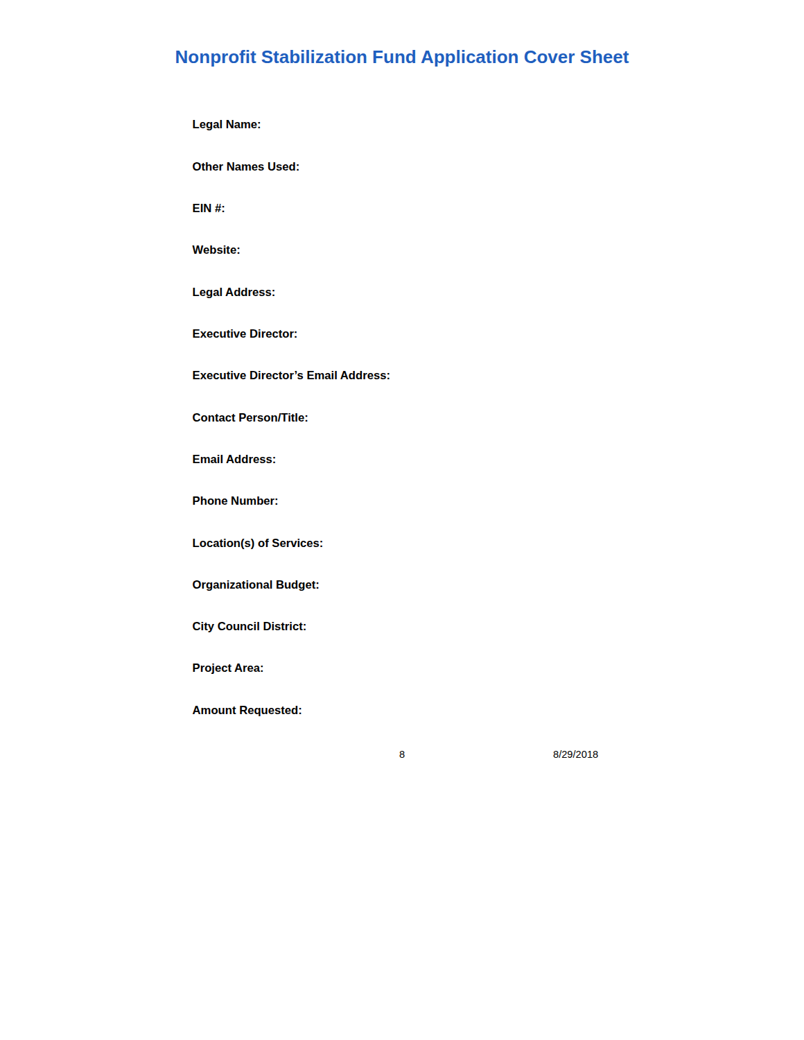Nonprofit Stabilization Fund Application Cover Sheet
Legal Name:
Other Names Used:
EIN #:
Website:
Legal Address:
Executive Director:
Executive Director’s Email Address:
Contact Person/Title:
Email Address:
Phone Number:
Location(s) of Services:
Organizational Budget:
City Council District:
Project Area:
Amount Requested:
8 8/29/2018